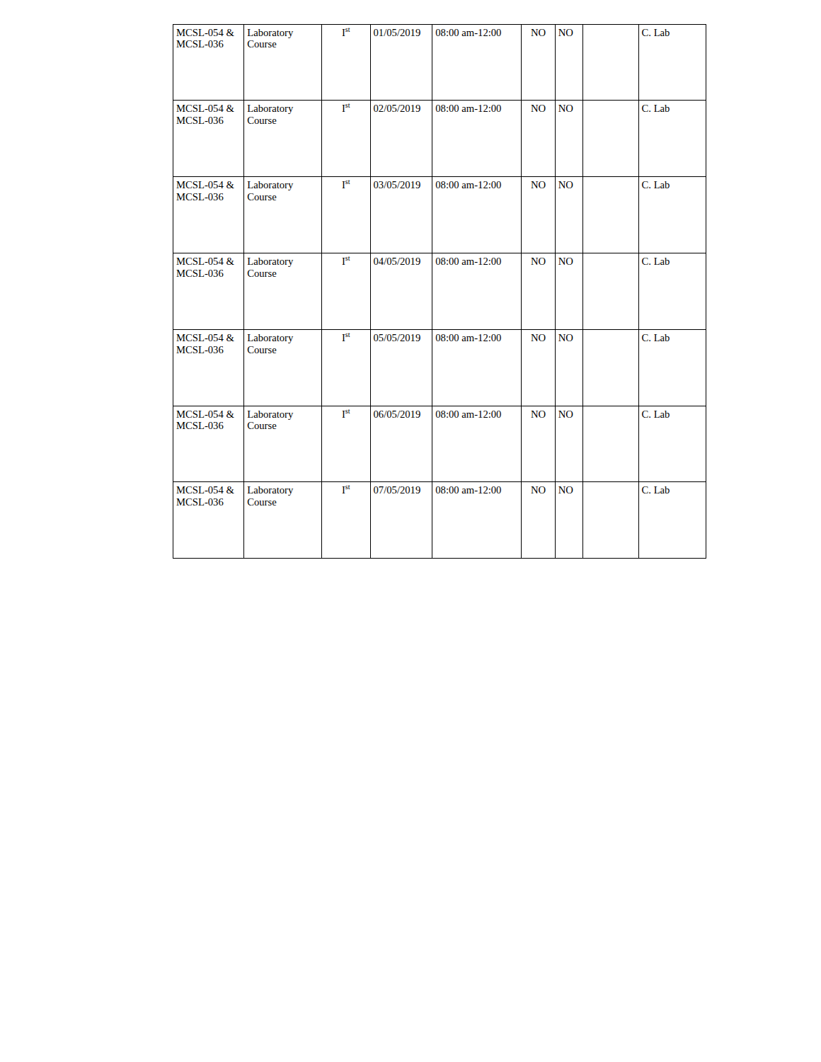| MCSL-054 & MCSL-036 | Laboratory Course | I st | 01/05/2019 | 08:00 am-12:00 | NO | NO | | C. Lab |
| MCSL-054 & MCSL-036 | Laboratory Course | I st | 02/05/2019 | 08:00 am-12:00 | NO | NO | | C. Lab |
| MCSL-054 & MCSL-036 | Laboratory Course | I st | 03/05/2019 | 08:00 am-12:00 | NO | NO | | C. Lab |
| MCSL-054 & MCSL-036 | Laboratory Course | I st | 04/05/2019 | 08:00 am-12:00 | NO | NO | | C. Lab |
| MCSL-054 & MCSL-036 | Laboratory Course | I st | 05/05/2019 | 08:00 am-12:00 | NO | NO | | C. Lab |
| MCSL-054 & MCSL-036 | Laboratory Course | I st | 06/05/2019 | 08:00 am-12:00 | NO | NO | | C. Lab |
| MCSL-054 & MCSL-036 | Laboratory Course | I st | 07/05/2019 | 08:00 am-12:00 | NO | NO | | C. Lab |